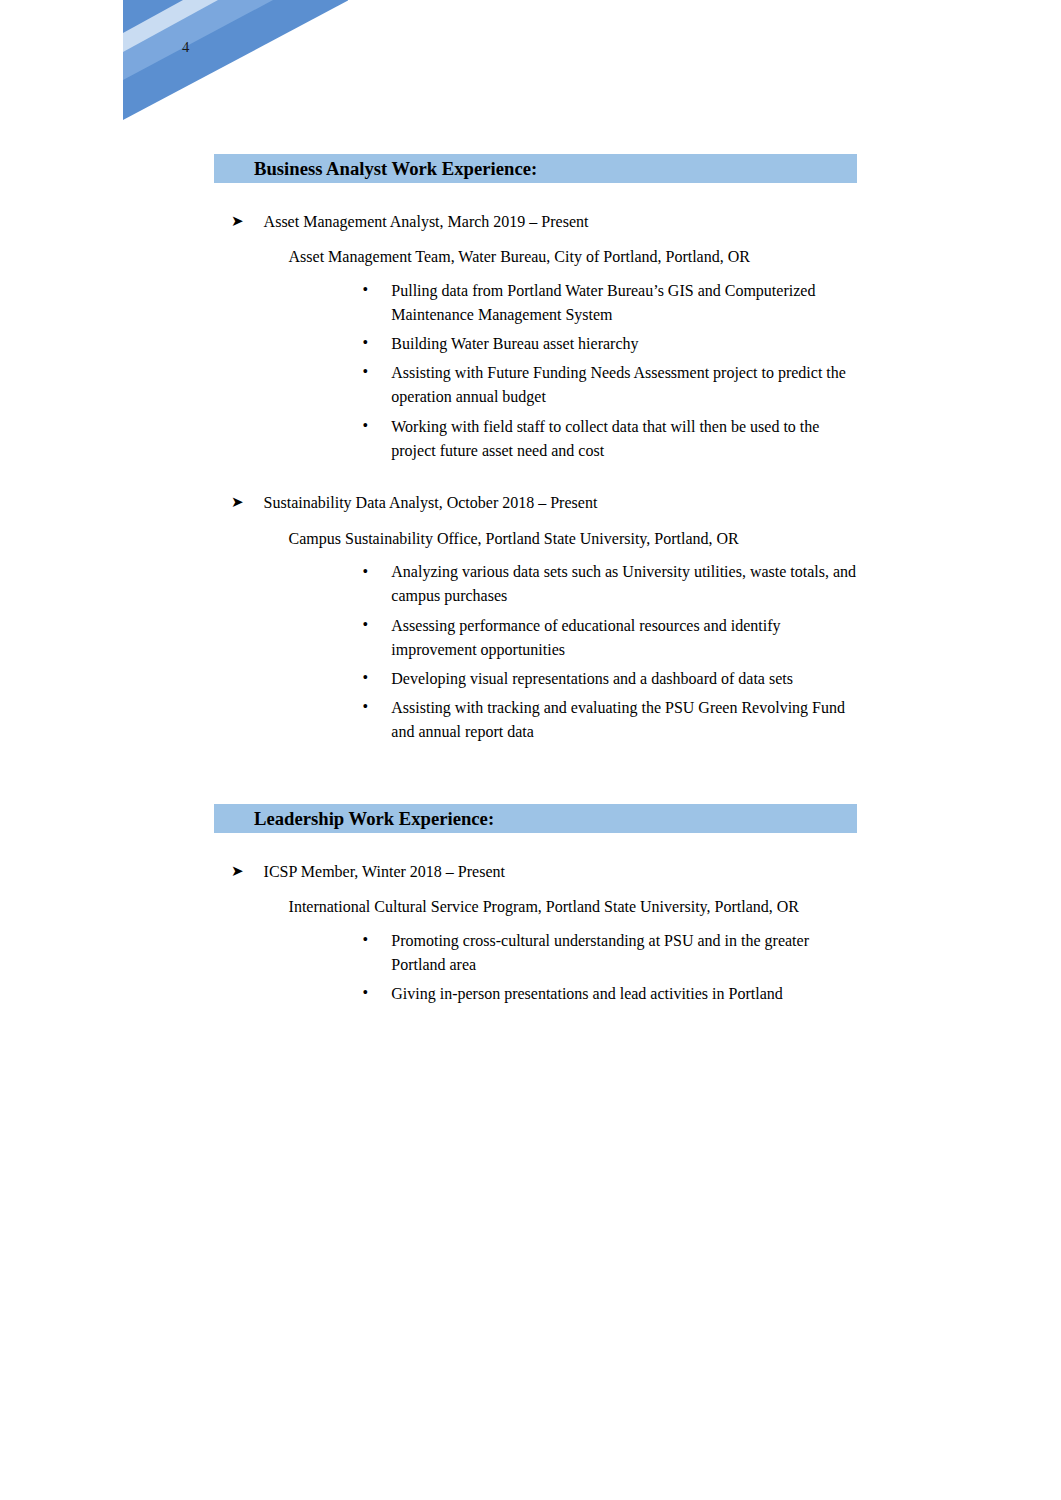4
Business Analyst Work Experience:
Asset Management Analyst, March 2019 – Present
Asset Management Team, Water Bureau, City of Portland, Portland, OR
Pulling data from Portland Water Bureau’s GIS and Computerized Maintenance Management System
Building Water Bureau asset hierarchy
Assisting with Future Funding Needs Assessment project to predict the operation annual budget
Working with field staff to collect data that will then be used to the project future asset need and cost
Sustainability Data Analyst, October 2018 – Present
Campus Sustainability Office, Portland State University, Portland, OR
Analyzing various data sets such as University utilities, waste totals, and campus purchases
Assessing performance of educational resources and identify improvement opportunities
Developing visual representations and a dashboard of data sets
Assisting with tracking and evaluating the PSU Green Revolving Fund and annual report data
Leadership Work Experience:
ICSP Member, Winter 2018 – Present
International Cultural Service Program, Portland State University, Portland, OR
Promoting cross-cultural understanding at PSU and in the greater Portland area
Giving in-person presentations and lead activities in Portland